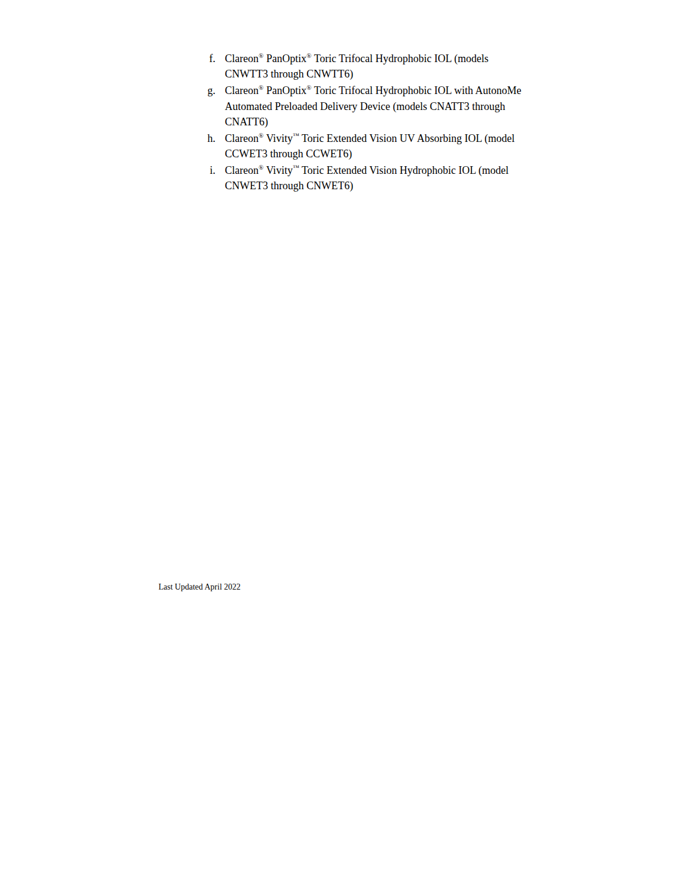Clareon® PanOptix® Toric Trifocal Hydrophobic IOL (models CNWTT3 through CNWTT6)
Clareon® PanOptix® Toric Trifocal Hydrophobic IOL with AutonoMe Automated Preloaded Delivery Device (models CNATT3 through CNATT6)
Clareon® Vivity™ Toric Extended Vision UV Absorbing IOL (model CCWET3 through CCWET6)
Clareon® Vivity™ Toric Extended Vision Hydrophobic IOL (model CNWET3 through CNWET6)
Last Updated April 2022